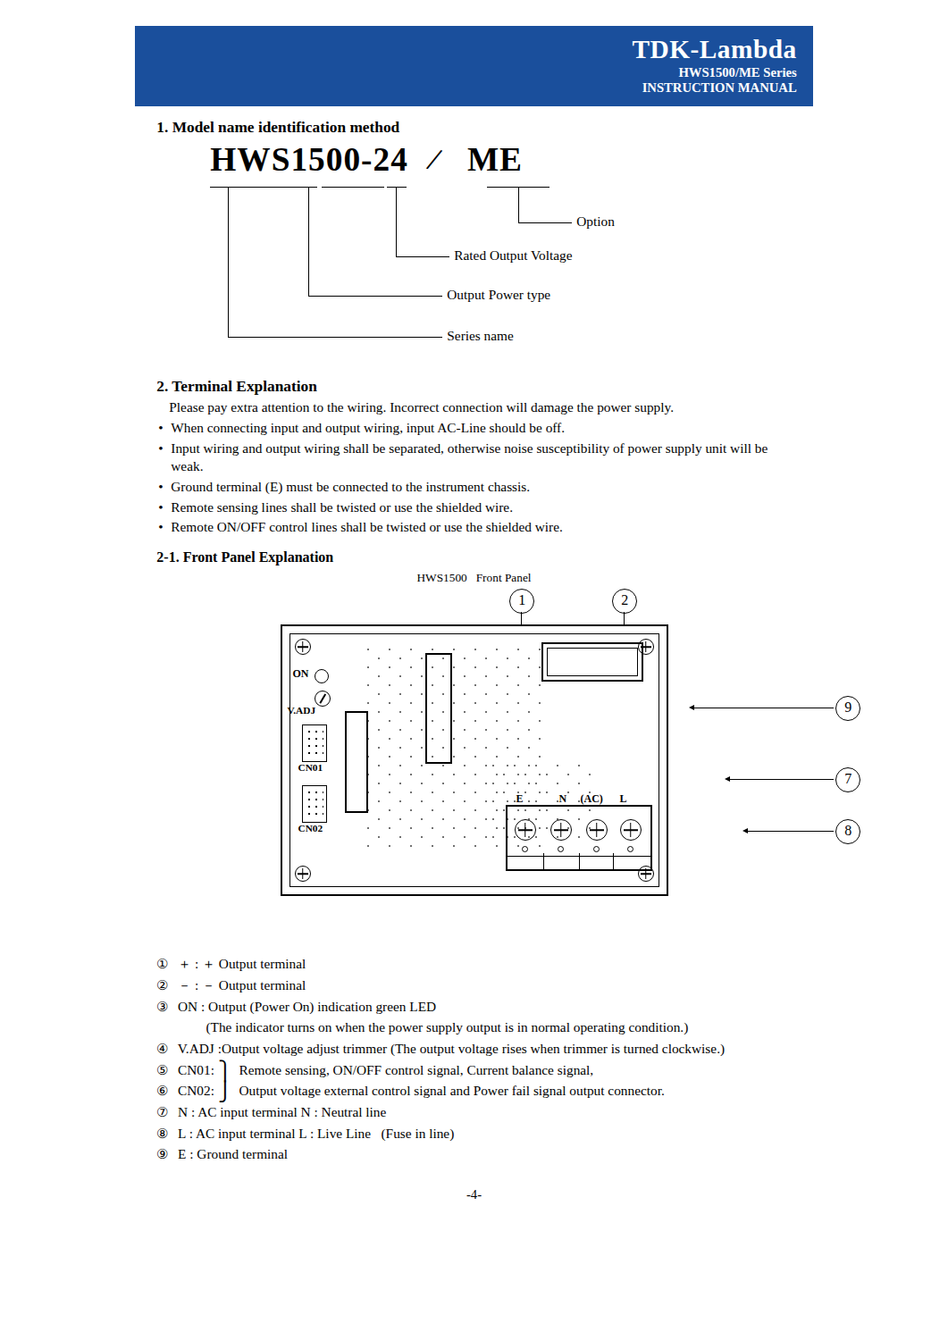TDK-Lambda
HWS1500/ME Series
INSTRUCTION MANUAL
1. Model name identification method
HWS1500-24 / ME
Option
Rated Output Voltage
Output Power type
Series name
2. Terminal Explanation
Please pay extra attention to the wiring. Incorrect connection will damage the power supply.
When connecting input and output wiring, input AC-Line should be off.
Input wiring and output wiring shall be separated, otherwise noise susceptibility of power supply unit will be weak.
Ground terminal (E) must be connected to the instrument chassis.
Remote sensing lines shall be twisted or use the shielded wire.
Remote ON/OFF control lines shall be twisted or use the shielded wire.
2-1. Front Panel Explanation
HWS1500 Front Panel
1
2
3
4
5
6
9
7
8
ON
V.ADJ
CN01
CN02
E
N
(AC)
L
① ＋ : ＋ Output terminal
② － : － Output terminal
③ ON : Output (Power On) indication green LED
(The indicator turns on when the power supply output is in normal operating condition.)
④ V.ADJ :Output voltage adjust trimmer (The output voltage rises when trimmer is turned clockwise.)
⑤ CN01: ⎫ Remote sensing, ON/OFF control signal, Current balance signal,
⑥ CN02: ⎭ Output voltage external control signal and Power fail signal output connector.
⑦ N : AC input terminal N : Neutral line
⑧ L : AC input terminal L : Live Line (Fuse in line)
⑨ E : Ground terminal
-4-